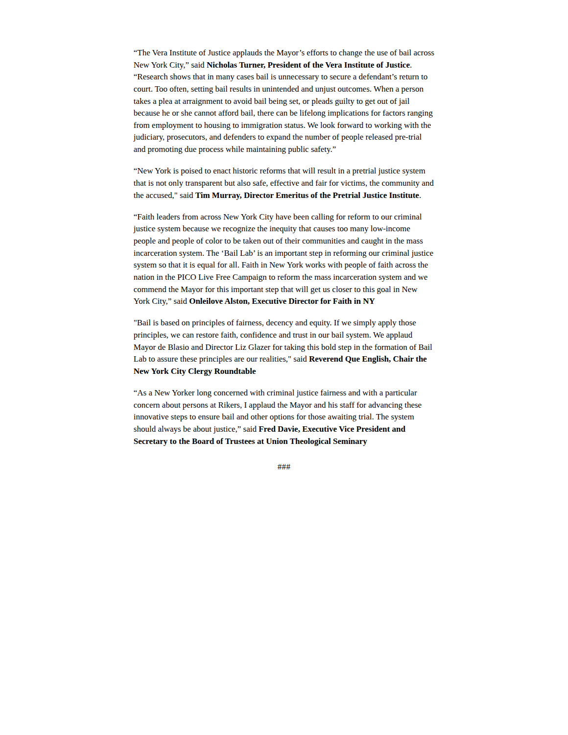“The Vera Institute of Justice applauds the Mayor’s efforts to change the use of bail across New York City,” said Nicholas Turner, President of the Vera Institute of Justice. “Research shows that in many cases bail is unnecessary to secure a defendant’s return to court. Too often, setting bail results in unintended and unjust outcomes. When a person takes a plea at arraignment to avoid bail being set, or pleads guilty to get out of jail because he or she cannot afford bail, there can be lifelong implications for factors ranging from employment to housing to immigration status. We look forward to working with the judiciary, prosecutors, and defenders to expand the number of people released pre-trial and promoting due process while maintaining public safety.”
“New York is poised to enact historic reforms that will result in a pretrial justice system that is not only transparent but also safe, effective and fair for victims, the community and the accused," said Tim Murray, Director Emeritus of the Pretrial Justice Institute.
“Faith leaders from across New York City have been calling for reform to our criminal justice system because we recognize the inequity that causes too many low-income people and people of color to be taken out of their communities and caught in the mass incarceration system. The ‘Bail Lab’ is an important step in reforming our criminal justice system so that it is equal for all. Faith in New York works with people of faith across the nation in the PICO Live Free Campaign to reform the mass incarceration system and we commend the Mayor for this important step that will get us closer to this goal in New York City,” said Onleilove Alston, Executive Director for Faith in NY
"Bail is based on principles of fairness, decency and equity. If we simply apply those principles, we can restore faith, confidence and trust in our bail system. We applaud Mayor de Blasio and Director Liz Glazer for taking this bold step in the formation of Bail Lab to assure these principles are our realities," said Reverend Que English, Chair the New York City Clergy Roundtable
“As a New Yorker long concerned with criminal justice fairness and with a particular concern about persons at Rikers, I applaud the Mayor and his staff for advancing these innovative steps to ensure bail and other options for those awaiting trial. The system should always be about justice,” said Fred Davie, Executive Vice President and Secretary to the Board of Trustees at Union Theological Seminary
###